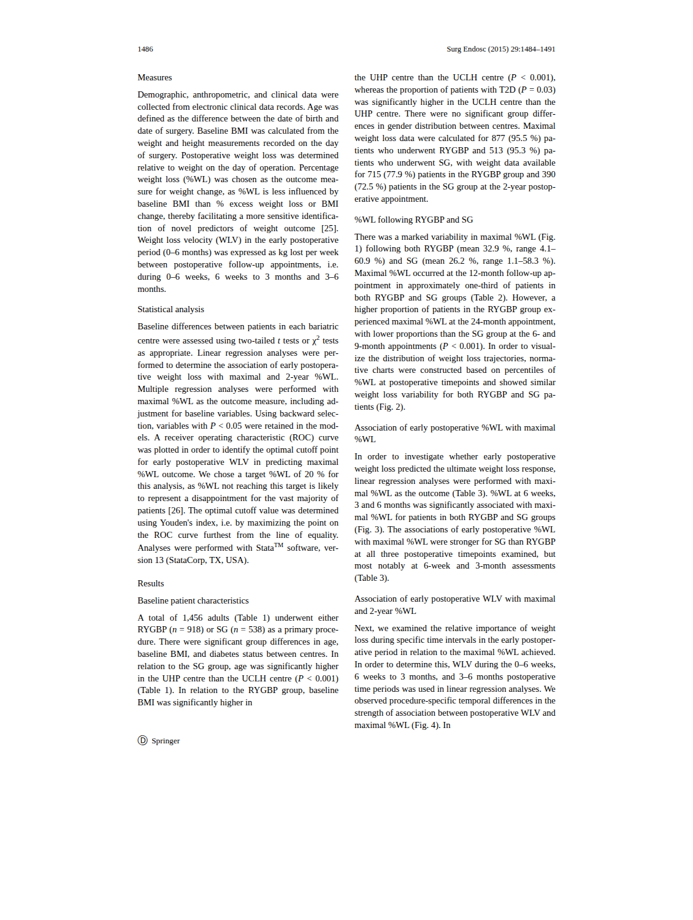1486 Surg Endosc (2015) 29:1484–1491
Measures
Demographic, anthropometric, and clinical data were collected from electronic clinical data records. Age was defined as the difference between the date of birth and date of surgery. Baseline BMI was calculated from the weight and height measurements recorded on the day of surgery. Postoperative weight loss was determined relative to weight on the day of operation. Percentage weight loss (%WL) was chosen as the outcome measure for weight change, as %WL is less influenced by baseline BMI than % excess weight loss or BMI change, thereby facilitating a more sensitive identification of novel predictors of weight outcome [25]. Weight loss velocity (WLV) in the early postoperative period (0–6 months) was expressed as kg lost per week between postoperative follow-up appointments, i.e. during 0–6 weeks, 6 weeks to 3 months and 3–6 months.
Statistical analysis
Baseline differences between patients in each bariatric centre were assessed using two-tailed t tests or χ2 tests as appropriate. Linear regression analyses were performed to determine the association of early postoperative weight loss with maximal and 2-year %WL. Multiple regression analyses were performed with maximal %WL as the outcome measure, including adjustment for baseline variables. Using backward selection, variables with P < 0.05 were retained in the models. A receiver operating characteristic (ROC) curve was plotted in order to identify the optimal cutoff point for early postoperative WLV in predicting maximal %WL outcome. We chose a target %WL of 20 % for this analysis, as %WL not reaching this target is likely to represent a disappointment for the vast majority of patients [26]. The optimal cutoff value was determined using Youden's index, i.e. by maximizing the point on the ROC curve furthest from the line of equality. Analyses were performed with StataTM software, version 13 (StataCorp, TX, USA).
Results
Baseline patient characteristics
A total of 1,456 adults (Table 1) underwent either RYGBP (n = 918) or SG (n = 538) as a primary procedure. There were significant group differences in age, baseline BMI, and diabetes status between centres. In relation to the SG group, age was significantly higher in the UHP centre than the UCLH centre (P < 0.001) (Table 1). In relation to the RYGBP group, baseline BMI was significantly higher in
the UHP centre than the UCLH centre (P < 0.001), whereas the proportion of patients with T2D (P = 0.03) was significantly higher in the UCLH centre than the UHP centre. There were no significant group differences in gender distribution between centres. Maximal weight loss data were calculated for 877 (95.5 %) patients who underwent RYGBP and 513 (95.3 %) patients who underwent SG, with weight data available for 715 (77.9 %) patients in the RYGBP group and 390 (72.5 %) patients in the SG group at the 2-year postoperative appointment.
%WL following RYGBP and SG
There was a marked variability in maximal %WL (Fig. 1) following both RYGBP (mean 32.9 %, range 4.1–60.9 %) and SG (mean 26.2 %, range 1.1–58.3 %). Maximal %WL occurred at the 12-month follow-up appointment in approximately one-third of patients in both RYGBP and SG groups (Table 2). However, a higher proportion of patients in the RYGBP group experienced maximal %WL at the 24-month appointment, with lower proportions than the SG group at the 6- and 9-month appointments (P < 0.001). In order to visualize the distribution of weight loss trajectories, normative charts were constructed based on percentiles of %WL at postoperative timepoints and showed similar weight loss variability for both RYGBP and SG patients (Fig. 2).
Association of early postoperative %WL with maximal %WL
In order to investigate whether early postoperative weight loss predicted the ultimate weight loss response, linear regression analyses were performed with maximal %WL as the outcome (Table 3). %WL at 6 weeks, 3 and 6 months was significantly associated with maximal %WL for patients in both RYGBP and SG groups (Fig. 3). The associations of early postoperative %WL with maximal %WL were stronger for SG than RYGBP at all three postoperative timepoints examined, but most notably at 6-week and 3-month assessments (Table 3).
Association of early postoperative WLV with maximal and 2-year %WL
Next, we examined the relative importance of weight loss during specific time intervals in the early postoperative period in relation to the maximal %WL achieved. In order to determine this, WLV during the 0–6 weeks, 6 weeks to 3 months, and 3–6 months postoperative time periods was used in linear regression analyses. We observed procedure-specific temporal differences in the strength of association between postoperative WLV and maximal %WL (Fig. 4). In
Ⓓ Springer